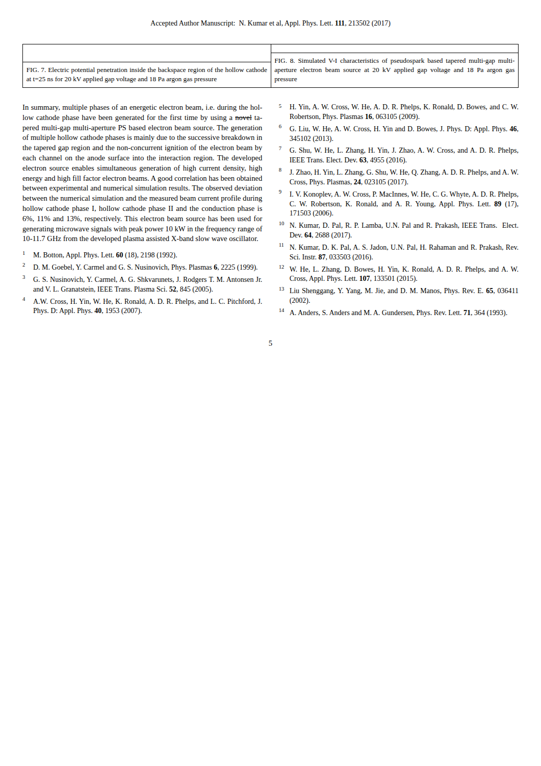Accepted Author Manuscript: N. Kumar et al, Appl. Phys. Lett. 111, 213502 (2017)
FIG. 7. Electric potential penetration inside the backspace region of the hollow cathode at t=25 ns for 20 kV applied gap voltage and 18 Pa argon gas pressure
FIG. 8. Simulated V-I characteristics of pseudospark based tapered multi-gap multi-aperture electron beam source at 20 kV applied gap voltage and 18 Pa argon gas pressure
In summary, multiple phases of an energetic electron beam, i.e. during the hollow cathode phase have been generated for the first time by using a novel tapered multi-gap multi-aperture PS based electron beam source. The generation of multiple hollow cathode phases is mainly due to the successive breakdown in the tapered gap region and the non-concurrent ignition of the electron beam by each channel on the anode surface into the interaction region. The developed electron source enables simultaneous generation of high current density, high energy and high fill factor electron beams. A good correlation has been obtained between experimental and numerical simulation results. The observed deviation between the numerical simulation and the measured beam current profile during hollow cathode phase I, hollow cathode phase II and the conduction phase is 6%, 11% and 13%, respectively. This electron beam source has been used for generating microwave signals with peak power 10 kW in the frequency range of 10-11.7 GHz from the developed plasma assisted X-band slow wave oscillator.
1 M. Botton, Appl. Phys. Lett. 60 (18), 2198 (1992).
2 D. M. Goebel, Y. Carmel and G. S. Nusinovich, Phys. Plasmas 6, 2225 (1999).
3 G. S. Nusinovich, Y. Carmel, A. G. Shkvarunets, J. Rodgers T. M. Antonsen Jr. and V. L. Granatstein, IEEE Trans. Plasma Sci. 52, 845 (2005).
4 A.W. Cross, H. Yin, W. He, K. Ronald, A. D. R. Phelps, and L. C. Pitchford, J. Phys. D: Appl. Phys. 40, 1953 (2007).
5 H. Yin, A. W. Cross, W. He, A. D. R. Phelps, K. Ronald, D. Bowes, and C. W. Robertson, Phys. Plasmas 16, 063105 (2009).
6 G. Liu, W. He, A. W. Cross, H. Yin and D. Bowes, J. Phys. D: Appl. Phys. 46, 345102 (2013).
7 G. Shu, W. He, L. Zhang, H. Yin, J. Zhao, A. W. Cross, and A. D. R. Phelps, IEEE Trans. Elect. Dev. 63, 4955 (2016).
8 J. Zhao, H. Yin, L. Zhang, G. Shu, W. He, Q. Zhang, A. D. R. Phelps, and A. W. Cross, Phys. Plasmas, 24, 023105 (2017).
9 I. V. Konoplev, A. W. Cross, P. MacInnes, W. He, C. G. Whyte, A. D. R. Phelps, C. W. Robertson, K. Ronald, and A. R. Young, Appl. Phys. Lett. 89 (17), 171503 (2006).
10 N. Kumar, D. Pal, R. P. Lamba, U.N. Pal and R. Prakash, IEEE Trans. Elect. Dev. 64, 2688 (2017).
11 N. Kumar, D. K. Pal, A. S. Jadon, U.N. Pal, H. Rahaman and R. Prakash, Rev. Sci. Instr. 87, 033503 (2016).
12 W. He, L. Zhang, D. Bowes, H. Yin, K. Ronald, A. D. R. Phelps, and A. W. Cross, Appl. Phys. Lett. 107, 133501 (2015).
13 Liu Shenggang, Y. Yang, M. Jie, and D. M. Manos, Phys. Rev. E. 65, 036411 (2002).
14 A. Anders, S. Anders and M. A. Gundersen, Phys. Rev. Lett. 71, 364 (1993).
5